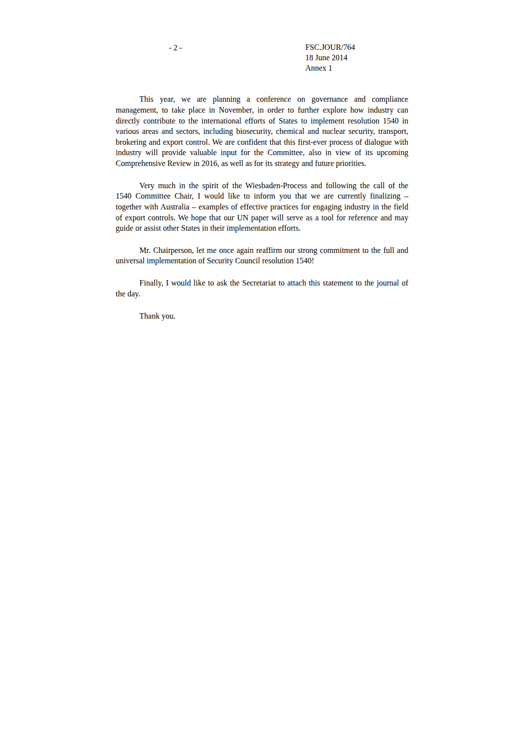- 2 -
FSC.JOUR/764
18 June 2014
Annex 1
This year, we are planning a conference on governance and compliance management, to take place in November, in order to further explore how industry can directly contribute to the international efforts of States to implement resolution 1540 in various areas and sectors, including biosecurity, chemical and nuclear security, transport, brokering and export control. We are confident that this first-ever process of dialogue with industry will provide valuable input for the Committee, also in view of its upcoming Comprehensive Review in 2016, as well as for its strategy and future priorities.
Very much in the spirit of the Wiesbaden-Process and following the call of the 1540 Committee Chair, I would like to inform you that we are currently finalizing – together with Australia – examples of effective practices for engaging industry in the field of export controls. We hope that our UN paper will serve as a tool for reference and may guide or assist other States in their implementation efforts.
Mr. Chairperson, let me once again reaffirm our strong commitment to the full and universal implementation of Security Council resolution 1540!
Finally, I would like to ask the Secretariat to attach this statement to the journal of the day.
Thank you.